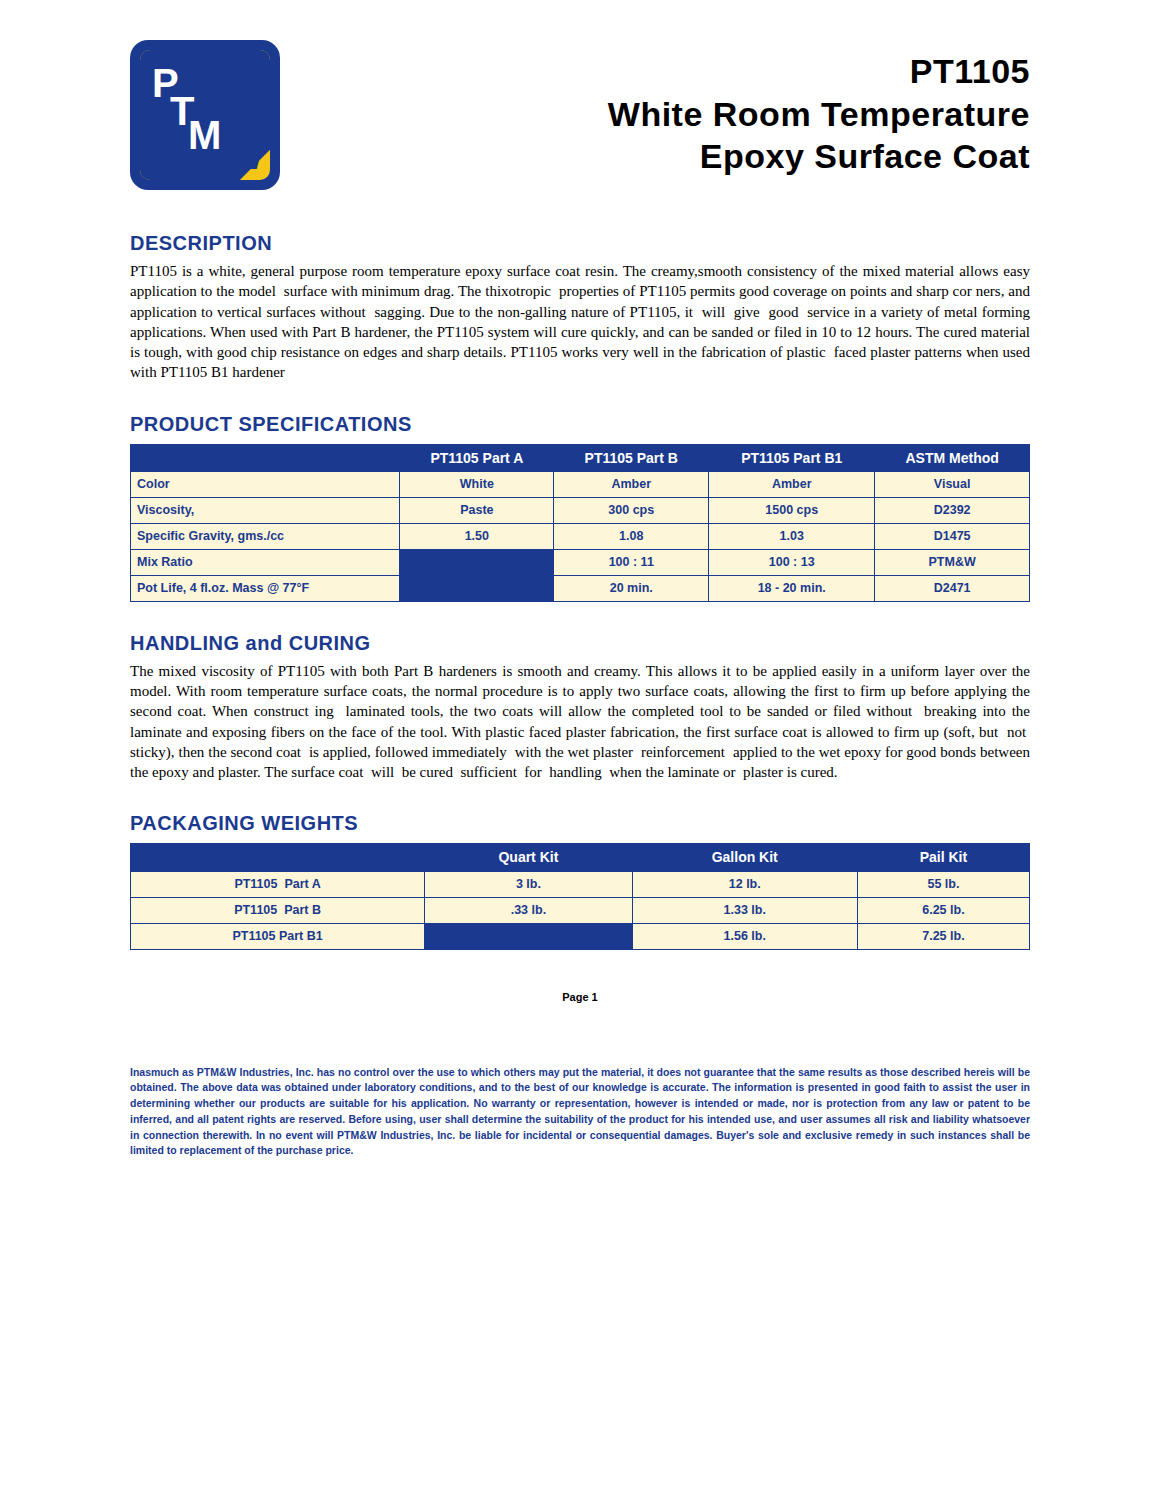P T M & W
PT1105
White Room Temperature
Epoxy Surface Coat
DESCRIPTION
PT1105 is a white, general purpose room temperature epoxy surface coat resin. The creamy,smooth consistency of the mixed material allows easy application to the model surface with minimum drag. The thixotropic properties of PT1105 permits good coverage on points and sharp cor ners, and application to vertical surfaces without sagging. Due to the non-galling nature of PT1105, it will give good service in a variety of metal forming applications. When used with Part B hardener, the PT1105 system will cure quickly, and can be sanded or filed in 10 to 12 hours. The cured material is tough, with good chip resistance on edges and sharp details. PT1105 works very well in the fabrication of plastic faced plaster patterns when used with PT1105 B1 hardener
PRODUCT SPECIFICATIONS
| | PT1105 Part A | PT1105 Part B | PT1105 Part B1 | ASTM Method |
| --- | --- | --- | --- | --- |
| Color | White | Amber | Amber | Visual |
| Viscosity, | Paste | 300 cps | 1500 cps | D2392 |
| Specific Gravity, gms./cc | 1.50 | 1.08 | 1.03 | D1475 |
| Mix Ratio | | 100 : 11 | 100 : 13 | PTM&W |
| Pot Life, 4 fl.oz. Mass @ 77°F | | 20 min. | 18 - 20 min. | D2471 |
HANDLING and CURING
The mixed viscosity of PT1105 with both Part B hardeners is smooth and creamy. This allows it to be applied easily in a uniform layer over the model. With room temperature surface coats, the normal procedure is to apply two surface coats, allowing the first to firm up before applying the second coat. When construct ing laminated tools, the two coats will allow the completed tool to be sanded or filed without breaking into the laminate and exposing fibers on the face of the tool. With plastic faced plaster fabrication, the first surface coat is allowed to firm up (soft, but not sticky), then the second coat is applied, followed immediately with the wet plaster reinforcement applied to the wet epoxy for good bonds between the epoxy and plaster. The surface coat will be cured sufficient for handling when the laminate or plaster is cured.
PACKAGING WEIGHTS
| | Quart Kit | Gallon Kit | Pail Kit |
| --- | --- | --- | --- |
| PT1105 Part A | 3 lb. | 12 lb. | 55 lb. |
| PT1105 Part B | .33 lb. | 1.33 lb. | 6.25 lb. |
| PT1105 Part B1 | | 1.56 lb. | 7.25 lb. |
Page 1
Inasmuch as PTM&W Industries, Inc. has no control over the use to which others may put the material, it does not guarantee that the same results as those described hereis will be obtained. The above data was obtained under laboratory conditions, and to the best of our knowledge is accurate. The information is presented in good faith to assist the user in determining whether our products are suitable for his application. No warranty or representation, however is intended or made, nor is protection from any law or patent to be inferred, and all patent rights are reserved. Before using, user shall determine the suitability of the product for his intended use, and user assumes all risk and liability whatsoever in connection therewith. In no event will PTM&W Industries, Inc. be liable for incidental or consequential damages. Buyer's sole and exclusive remedy in such instances shall be limited to replacement of the purchase price.